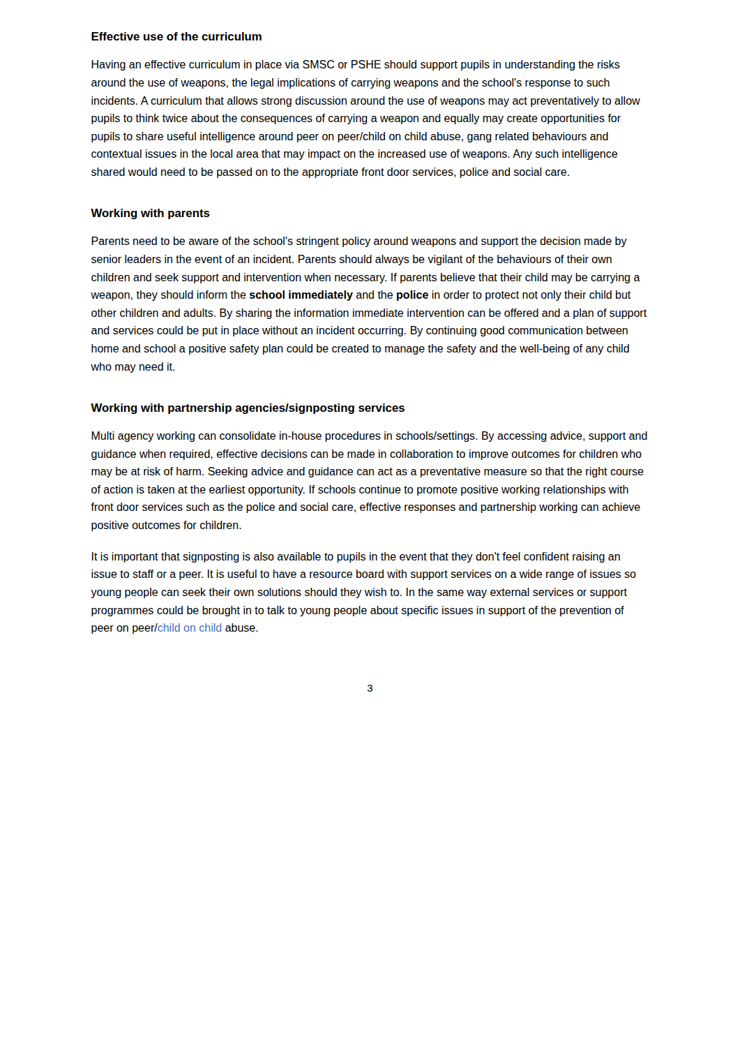Effective use of the curriculum
Having an effective curriculum in place via SMSC or PSHE should support pupils in understanding the risks around the use of weapons, the legal implications of carrying weapons and the school's response to such incidents. A curriculum that allows strong discussion around the use of weapons may act preventatively to allow pupils to think twice about the consequences of carrying a weapon and equally may create opportunities for pupils to share useful intelligence around peer on peer/child on child abuse, gang related behaviours and contextual issues in the local area that may impact on the increased use of weapons. Any such intelligence shared would need to be passed on to the appropriate front door services, police and social care.
Working with parents
Parents need to be aware of the school's stringent policy around weapons and support the decision made by senior leaders in the event of an incident. Parents should always be vigilant of the behaviours of their own children and seek support and intervention when necessary. If parents believe that their child may be carrying a weapon, they should inform the school immediately and the police in order to protect not only their child but other children and adults. By sharing the information immediate intervention can be offered and a plan of support and services could be put in place without an incident occurring. By continuing good communication between home and school a positive safety plan could be created to manage the safety and the well-being of any child who may need it.
Working with partnership agencies/signposting services
Multi agency working can consolidate in-house procedures in schools/settings. By accessing advice, support and guidance when required, effective decisions can be made in collaboration to improve outcomes for children who may be at risk of harm. Seeking advice and guidance can act as a preventative measure so that the right course of action is taken at the earliest opportunity. If schools continue to promote positive working relationships with front door services such as the police and social care, effective responses and partnership working can achieve positive outcomes for children.
It is important that signposting is also available to pupils in the event that they don't feel confident raising an issue to staff or a peer. It is useful to have a resource board with support services on a wide range of issues so young people can seek their own solutions should they wish to. In the same way external services or support programmes could be brought in to talk to young people about specific issues in support of the prevention of peer on peer/child on child abuse.
3